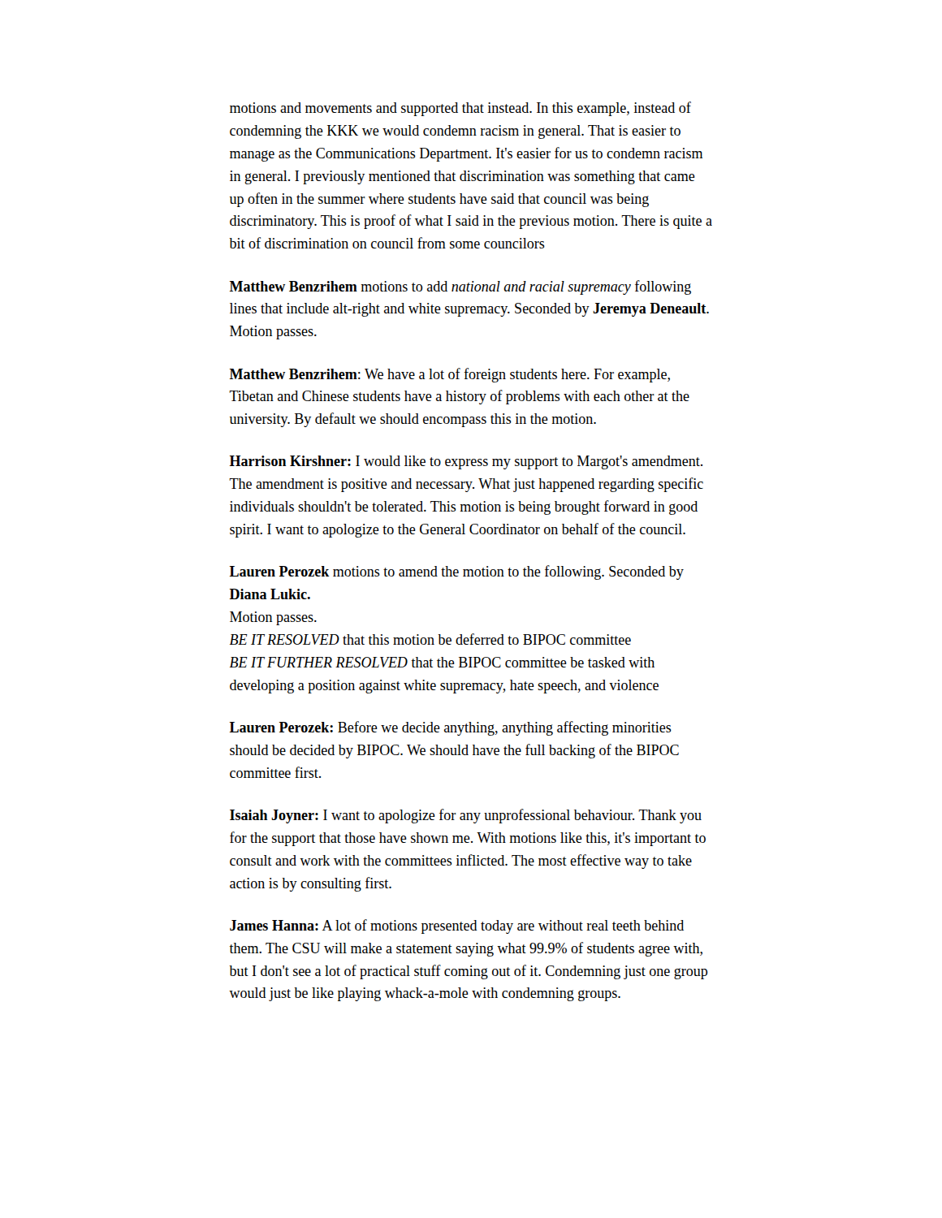motions and movements and supported that instead. In this example, instead of condemning the KKK we would condemn racism in general. That is easier to manage as the Communications Department. It's easier for us to condemn racism in general. I previously mentioned that discrimination was something that came up often in the summer where students have said that council was being discriminatory. This is proof of what I said in the previous motion. There is quite a bit of discrimination on council from some councilors
Matthew Benzrihem motions to add national and racial supremacy following lines that include alt-right and white supremacy. Seconded by Jeremya Deneault. Motion passes.
Matthew Benzrihem: We have a lot of foreign students here. For example, Tibetan and Chinese students have a history of problems with each other at the university. By default we should encompass this in the motion.
Harrison Kirshner: I would like to express my support to Margot's amendment. The amendment is positive and necessary. What just happened regarding specific individuals shouldn't be tolerated. This motion is being brought forward in good spirit. I want to apologize to the General Coordinator on behalf of the council.
Lauren Perozek motions to amend the motion to the following. Seconded by Diana Lukic.
Motion passes.
BE IT RESOLVED that this motion be deferred to BIPOC committee
BE IT FURTHER RESOLVED that the BIPOC committee be tasked with developing a position against white supremacy, hate speech, and violence
Lauren Perozek: Before we decide anything, anything affecting minorities should be decided by BIPOC. We should have the full backing of the BIPOC committee first.
Isaiah Joyner: I want to apologize for any unprofessional behaviour. Thank you for the support that those have shown me. With motions like this, it's important to consult and work with the committees inflicted. The most effective way to take action is by consulting first.
James Hanna: A lot of motions presented today are without real teeth behind them. The CSU will make a statement saying what 99.9% of students agree with, but I don't see a lot of practical stuff coming out of it. Condemning just one group would just be like playing whack-a-mole with condemning groups.